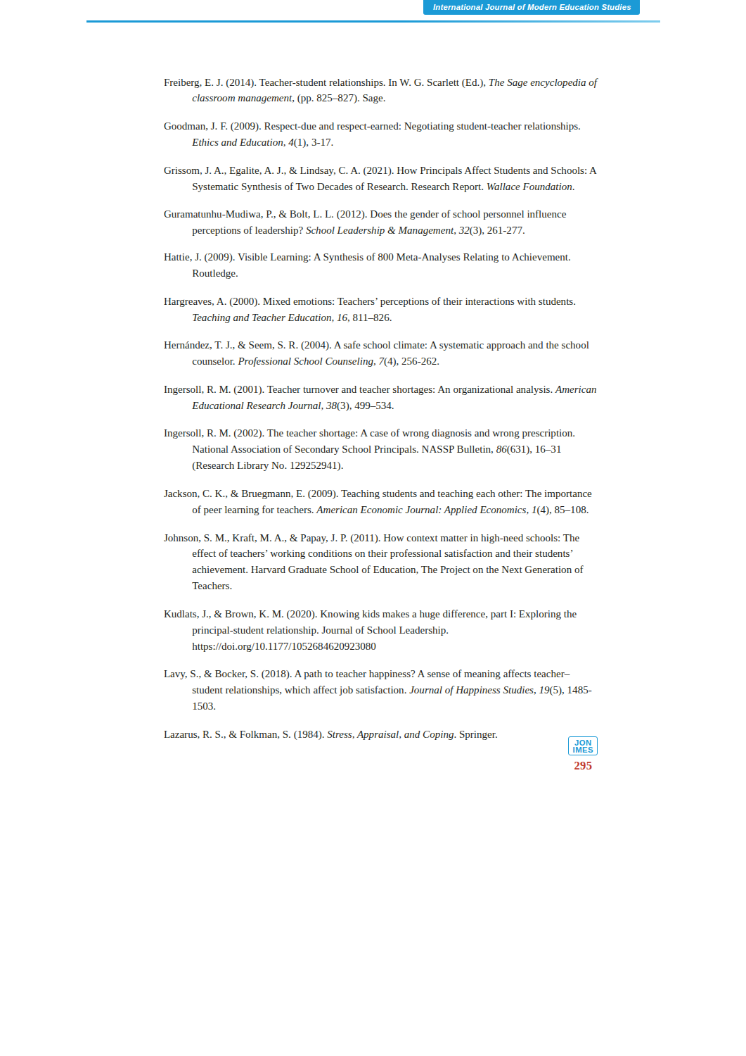International Journal of Modern Education Studies
Freiberg, E. J. (2014). Teacher-student relationships. In W. G. Scarlett (Ed.), The Sage encyclopedia of classroom management, (pp. 825–827). Sage.
Goodman, J. F. (2009). Respect-due and respect-earned: Negotiating student-teacher relationships. Ethics and Education, 4(1), 3-17.
Grissom, J. A., Egalite, A. J., & Lindsay, C. A. (2021). How Principals Affect Students and Schools: A Systematic Synthesis of Two Decades of Research. Research Report. Wallace Foundation.
Guramatunhu-Mudiwa, P., & Bolt, L. L. (2012). Does the gender of school personnel influence perceptions of leadership? School Leadership & Management, 32(3), 261-277.
Hattie, J. (2009). Visible Learning: A Synthesis of 800 Meta-Analyses Relating to Achievement. Routledge.
Hargreaves, A. (2000). Mixed emotions: Teachers’ perceptions of their interactions with students. Teaching and Teacher Education, 16, 811–826.
Hernández, T. J., & Seem, S. R. (2004). A safe school climate: A systematic approach and the school counselor. Professional School Counseling, 7(4), 256-262.
Ingersoll, R. M. (2001). Teacher turnover and teacher shortages: An organizational analysis. American Educational Research Journal, 38(3), 499–534.
Ingersoll, R. M. (2002). The teacher shortage: A case of wrong diagnosis and wrong prescription. National Association of Secondary School Principals. NASSP Bulletin, 86(631), 16–31 (Research Library No. 129252941).
Jackson, C. K., & Bruegmann, E. (2009). Teaching students and teaching each other: The importance of peer learning for teachers. American Economic Journal: Applied Economics, 1(4), 85–108.
Johnson, S. M., Kraft, M. A., & Papay, J. P. (2011). How context matter in high-need schools: The effect of teachers’ working conditions on their professional satisfaction and their students’ achievement. Harvard Graduate School of Education, The Project on the Next Generation of Teachers.
Kudlats, J., & Brown, K. M. (2020). Knowing kids makes a huge difference, part I: Exploring the principal-student relationship. Journal of School Leadership. https://doi.org/10.1177/1052684620923080
Lavy, S., & Bocker, S. (2018). A path to teacher happiness? A sense of meaning affects teacher–student relationships, which affect job satisfaction. Journal of Happiness Studies, 19(5), 1485-1503.
Lazarus, R. S., & Folkman, S. (1984). Stress, Appraisal, and Coping. Springer.
JON IMES
295